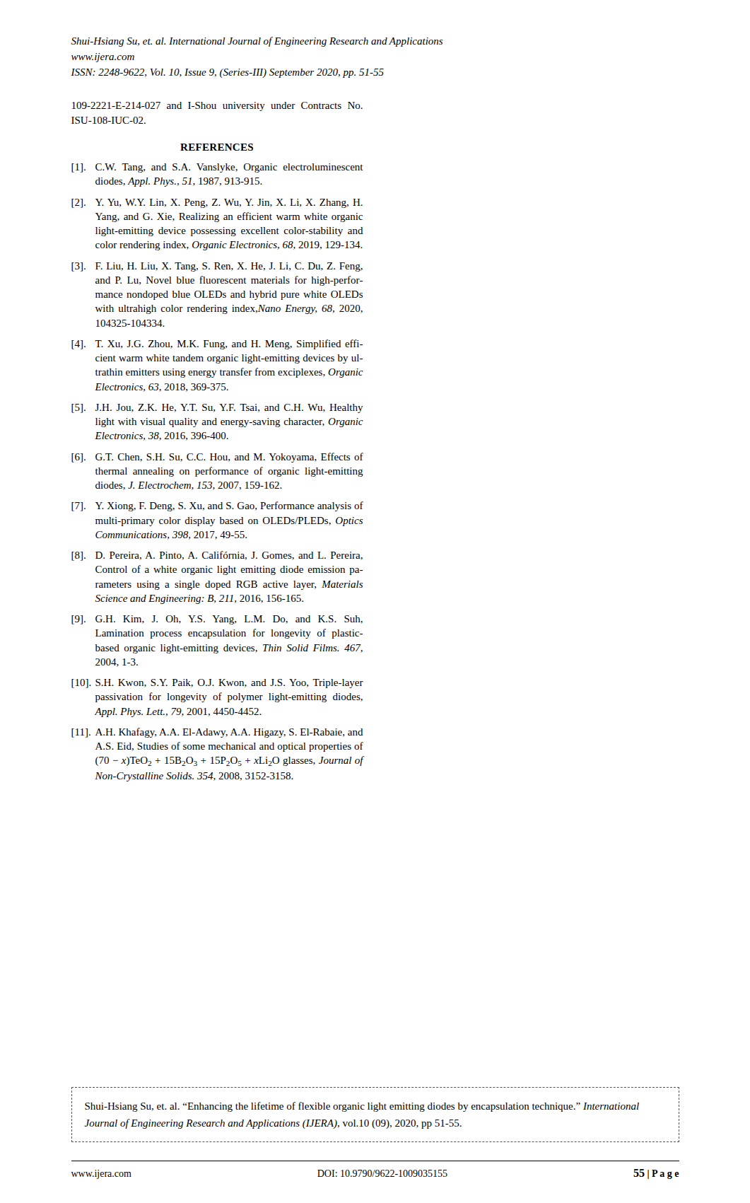Shui-Hsiang Su, et. al. International Journal of Engineering Research and Applications www.ijera.com ISSN: 2248-9622, Vol. 10, Issue 9, (Series-III) September 2020, pp. 51-55
109-2221-E-214-027 and I-Shou university under Contracts No. ISU-108-IUC-02.
REFERENCES
[1]. C.W. Tang, and S.A. Vanslyke, Organic electroluminescent diodes, Appl. Phys., 51, 1987, 913-915.
[2]. Y. Yu, W.Y. Lin, X. Peng, Z. Wu, Y. Jin, X. Li, X. Zhang, H. Yang, and G. Xie, Realizing an efficient warm white organic light-emitting device possessing excellent color-stability and color rendering index, Organic Electronics, 68, 2019, 129-134.
[3]. F. Liu, H. Liu, X. Tang, S. Ren, X. He, J. Li, C. Du, Z. Feng, and P. Lu, Novel blue fluorescent materials for high-performance nondoped blue OLEDs and hybrid pure white OLEDs with ultrahigh color rendering index,Nano Energy, 68, 2020, 104325-104334.
[4]. T. Xu, J.G. Zhou, M.K. Fung, and H. Meng, Simplified efficient warm white tandem organic light-emitting devices by ultrathin emitters using energy transfer from exciplexes, Organic Electronics, 63, 2018, 369-375.
[5]. J.H. Jou, Z.K. He, Y.T. Su, Y.F. Tsai, and C.H. Wu, Healthy light with visual quality and energy-saving character, Organic Electronics, 38, 2016, 396-400.
[6]. G.T. Chen, S.H. Su, C.C. Hou, and M. Yokoyama, Effects of thermal annealing on performance of organic light-emitting diodes, J. Electrochem, 153, 2007, 159-162.
[7]. Y. Xiong, F. Deng, S. Xu, and S. Gao, Performance analysis of multi-primary color display based on OLEDs/PLEDs, Optics Communications, 398, 2017, 49-55.
[8]. D. Pereira, A. Pinto, A. Califórnia, J. Gomes, and L. Pereira, Control of a white organic light emitting diode emission parameters using a single doped RGB active layer, Materials Science and Engineering: B, 211, 2016, 156-165.
[9]. G.H. Kim, J. Oh, Y.S. Yang, L.M. Do, and K.S. Suh, Lamination process encapsulation for longevity of plastic-based organic light-emitting devices, Thin Solid Films. 467, 2004, 1-3.
[10]. S.H. Kwon, S.Y. Paik, O.J. Kwon, and J.S. Yoo, Triple-layer passivation for longevity of polymer light-emitting diodes, Appl. Phys. Lett., 79, 2001, 4450-4452.
[11]. A.H. Khafagy, A.A. El-Adawy, A.A. Higazy, S. El-Rabaie, and A.S. Eid, Studies of some mechanical and optical properties of (70 − x)TeO2 + 15B2O3 + 15P2O5 + x Li2O glasses, Journal of Non-Crystalline Solids. 354, 2008, 3152-3158.
Shui-Hsiang Su, et. al. “Enhancing the lifetime of flexible organic light emitting diodes by encapsulation technique.” International Journal of Engineering Research and Applications (IJERA), vol.10 (09), 2020, pp 51-55.
www.ijera.com DOI: 10.9790/9622-1009035155 55 | P a g e